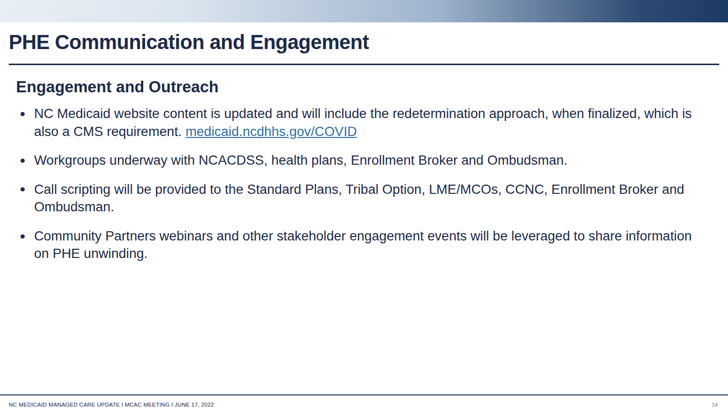PHE Communication and Engagement
Engagement and Outreach
NC Medicaid website content is updated and will include the redetermination approach, when finalized, which is also a CMS requirement. medicaid.ncdhhs.gov/COVID
Workgroups underway with NCACDSS, health plans, Enrollment Broker and Ombudsman.
Call scripting will be provided to the Standard Plans, Tribal Option, LME/MCOs, CCNC, Enrollment Broker and Ombudsman.
Community Partners webinars and other stakeholder engagement events will be leveraged to share information on PHE unwinding.
NC MEDICAID MANAGED CARE UPDATE I MCAC MEETING I JUNE 17, 2022
14